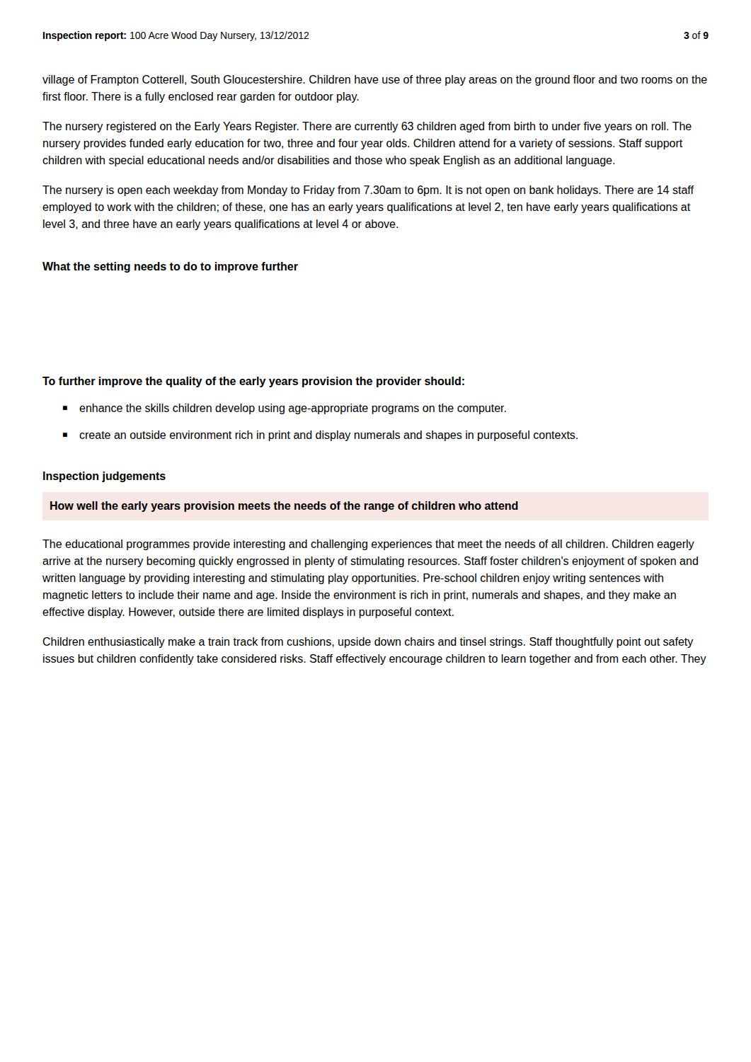Inspection report: 100 Acre Wood Day Nursery, 13/12/2012
3 of 9
village of Frampton Cotterell, South Gloucestershire. Children have use of three play areas on the ground floor and two rooms on the first floor. There is a fully enclosed rear garden for outdoor play.
The nursery registered on the Early Years Register. There are currently 63 children aged from birth to under five years on roll. The nursery provides funded early education for two, three and four year olds. Children attend for a variety of sessions. Staff support children with special educational needs and/or disabilities and those who speak English as an additional language.
The nursery is open each weekday from Monday to Friday from 7.30am to 6pm. It is not open on bank holidays. There are 14 staff employed to work with the children; of these, one has an early years qualifications at level 2, ten have early years qualifications at level 3, and three have an early years qualifications at level 4 or above.
What the setting needs to do to improve further
To further improve the quality of the early years provision the provider should:
enhance the skills children develop using age-appropriate programs on the computer.
create an outside environment rich in print and display numerals and shapes in purposeful contexts.
Inspection judgements
How well the early years provision meets the needs of the range of children who attend
The educational programmes provide interesting and challenging experiences that meet the needs of all children. Children eagerly arrive at the nursery becoming quickly engrossed in plenty of stimulating resources. Staff foster children's enjoyment of spoken and written language by providing interesting and stimulating play opportunities. Pre-school children enjoy writing sentences with magnetic letters to include their name and age. Inside the environment is rich in print, numerals and shapes, and they make an effective display. However, outside there are limited displays in purposeful context.
Children enthusiastically make a train track from cushions, upside down chairs and tinsel strings. Staff thoughtfully point out safety issues but children confidently take considered risks. Staff effectively encourage children to learn together and from each other. They